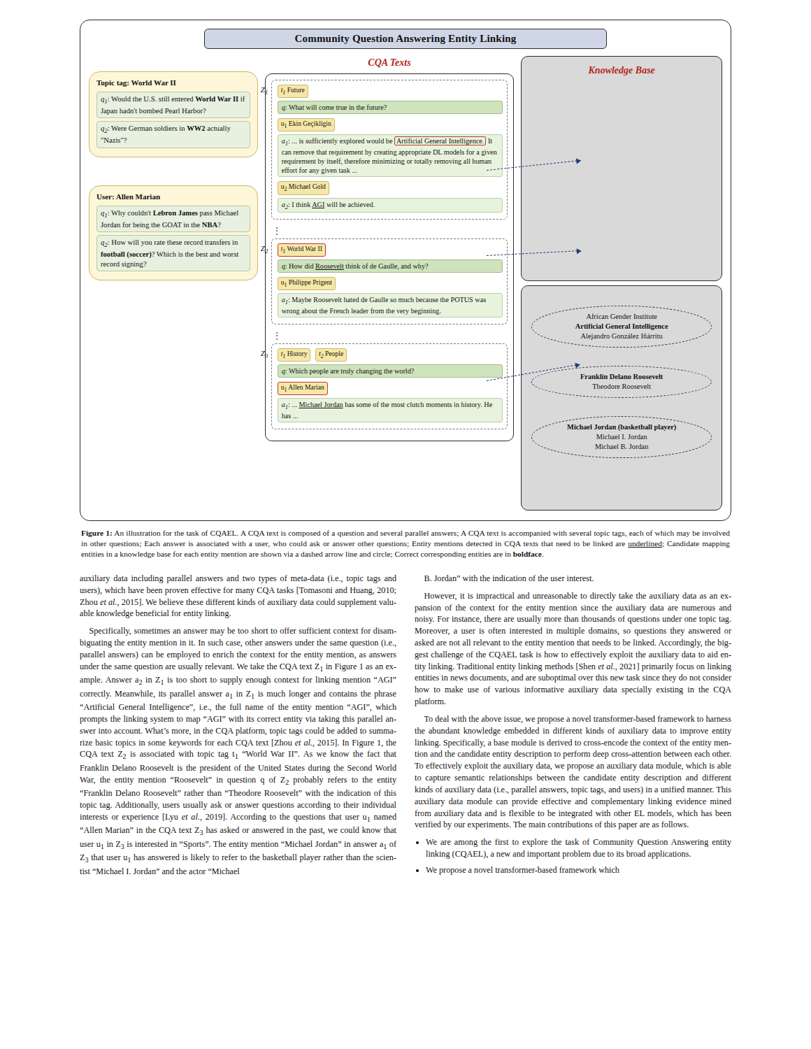Community Question Answering Entity Linking
Topic tag: World War II
q1: Would the U.S. still entered World War II if Japan hadn't bombed Pearl Harbor?
q2: Were German soldiers in WW2 actually "Nazis"?
User: Allen Marian
q1: Why couldn't Lebron James pass Michael Jordan for being the GOAT in the NBA?
q2: How will you rate these record transfers in football (soccer)? Which is the best and worst record signing?
CQA Texts
Z1
t1 Future
q: What will come true in the future?
u1 Ekin Geçikligin
a1: ... is sufficiently explored would be Artificial General Intelligence. It can remove that requirement by creating appropriate DL models for a given requirement by itself, therefore minimizing or totally removing all human effort for any given task ...
u2 Michael Gold
a2: I think AGI will be achieved.
⋮
Z2
t1 World War II
q: How did Roosevelt think of de Gaulle, and why?
u1 Philippe Prigent
a1: Maybe Roosevelt hated de Gaulle so much because the POTUS was wrong about the French leader from the very beginning.
⋮
Z3
t1 History t2 People
q: Which people are truly changing the world?
u1 Allen Marian
a1: ... Michael Jordan has some of the most clutch moments in history. He has ...
Knowledge Base
African Gender Institute
Artificial General Intelligence
Alejandro González Iñárritu
Franklin Delano Roosevelt
Theodore Roosevelt
Michael Jordan (basketball player)
Michael I. Jordan
Michael B. Jordan
Figure 1: An illustration for the task of CQAEL. A CQA text is composed of a question and several parallel answers; A CQA text is accompanied with several topic tags, each of which may be involved in other questions; Each answer is associated with a user, who could ask or answer other questions; Entity mentions detected in CQA texts that need to be linked are underlined; Candidate mapping entities in a knowledge base for each entity mention are shown via a dashed arrow line and circle; Correct corresponding entities are in boldface.
auxiliary data including parallel answers and two types of meta-data (i.e., topic tags and users), which have been proven effective for many CQA tasks [Tomasoni and Huang, 2010; Zhou et al., 2015]. We believe these different kinds of auxiliary data could supplement valuable knowledge beneficial for entity linking.
Specifically, sometimes an answer may be too short to offer sufficient context for disambiguating the entity mention in it. In such case, other answers under the same question (i.e., parallel answers) can be employed to enrich the context for the entity mention, as answers under the same question are usually relevant. We take the CQA text Z1 in Figure 1 as an example. Answer a2 in Z1 is too short to supply enough context for linking mention “AGI” correctly. Meanwhile, its parallel answer a1 in Z1 is much longer and contains the phrase “Artificial General Intelligence”, i.e., the full name of the entity mention “AGI”, which prompts the linking system to map “AGI” with its correct entity via taking this parallel answer into account. What’s more, in the CQA platform, topic tags could be added to summarize basic topics in some keywords for each CQA text [Zhou et al., 2015]. In Figure 1, the CQA text Z2 is associated with topic tag t1 “World War II”. As we know the fact that Franklin Delano Roosevelt is the president of the United States during the Second World War, the entity mention “Roosevelt” in question q of Z2 probably refers to the entity “Franklin Delano Roosevelt” rather than “Theodore Roosevelt” with the indication of this topic tag. Additionally, users usually ask or answer questions according to their individual interests or experience [Lyu et al., 2019]. According to the questions that user u1 named “Allen Marian” in the CQA text Z3 has asked or answered in the past, we could know that user u1 in Z3 is interested in “Sports”. The entity mention “Michael Jordan” in answer a1 of Z3 that user u1 has answered is likely to refer to the basketball player rather than the scientist “Michael I. Jordan” and the actor “Michael
B. Jordan” with the indication of the user interest.
However, it is impractical and unreasonable to directly take the auxiliary data as an expansion of the context for the entity mention since the auxiliary data are numerous and noisy. For instance, there are usually more than thousands of questions under one topic tag. Moreover, a user is often interested in multiple domains, so questions they answered or asked are not all relevant to the entity mention that needs to be linked. Accordingly, the biggest challenge of the CQAEL task is how to effectively exploit the auxiliary data to aid entity linking. Traditional entity linking methods [Shen et al., 2021] primarily focus on linking entities in news documents, and are suboptimal over this new task since they do not consider how to make use of various informative auxiliary data specially existing in the CQA platform.
To deal with the above issue, we propose a novel transformer-based framework to harness the abundant knowledge embedded in different kinds of auxiliary data to improve entity linking. Specifically, a base module is derived to cross-encode the context of the entity mention and the candidate entity description to perform deep cross-attention between each other. To effectively exploit the auxiliary data, we propose an auxiliary data module, which is able to capture semantic relationships between the candidate entity description and different kinds of auxiliary data (i.e., parallel answers, topic tags, and users) in a unified manner. This auxiliary data module can provide effective and complementary linking evidence mined from auxiliary data and is flexible to be integrated with other EL models, which has been verified by our experiments. The main contributions of this paper are as follows.
We are among the first to explore the task of Community Question Answering entity linking (CQAEL), a new and important problem due to its broad applications.
We propose a novel transformer-based framework which